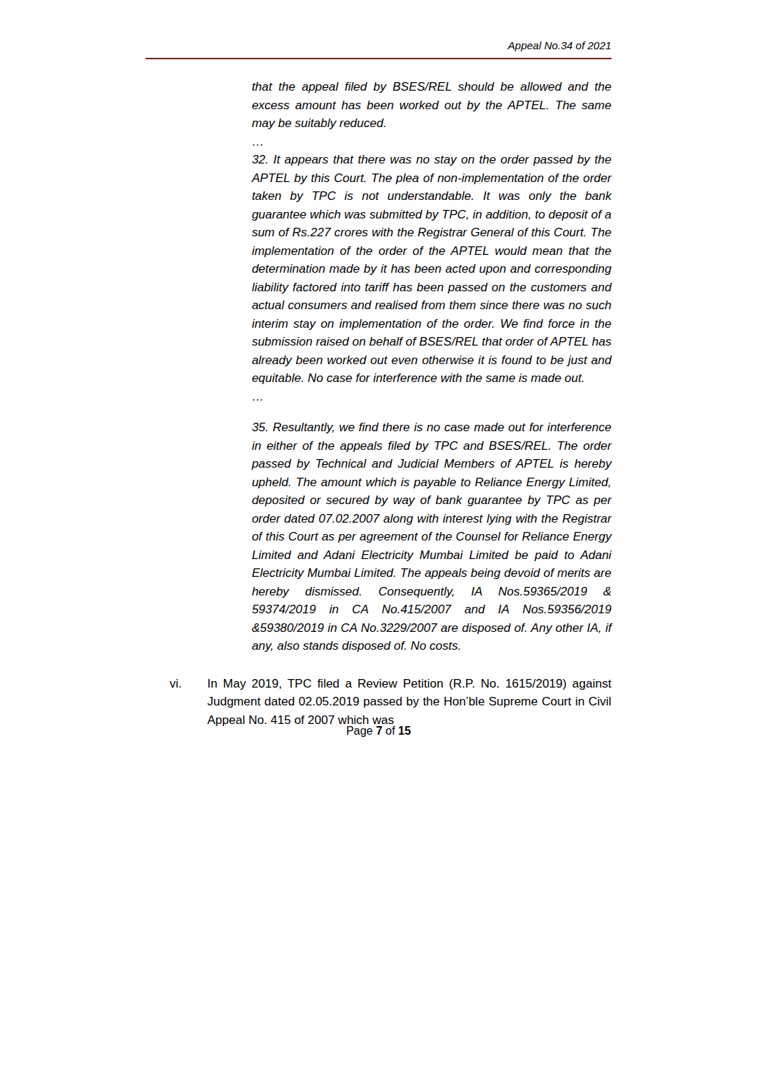Appeal No.34 of 2021
that the appeal filed by BSES/REL should be allowed and the excess amount has been worked out by the APTEL. The same may be suitably reduced.
…
32. It appears that there was no stay on the order passed by the APTEL by this Court. The plea of non-implementation of the order taken by TPC is not understandable. It was only the bank guarantee which was submitted by TPC, in addition, to deposit of a sum of Rs.227 crores with the Registrar General of this Court. The implementation of the order of the APTEL would mean that the determination made by it has been acted upon and corresponding liability factored into tariff has been passed on the customers and actual consumers and realised from them since there was no such interim stay on implementation of the order. We find force in the submission raised on behalf of BSES/REL that order of APTEL has already been worked out even otherwise it is found to be just and equitable. No case for interference with the same is made out.
…
35. Resultantly, we find there is no case made out for interference in either of the appeals filed by TPC and BSES/REL. The order passed by Technical and Judicial Members of APTEL is hereby upheld. The amount which is payable to Reliance Energy Limited, deposited or secured by way of bank guarantee by TPC as per order dated 07.02.2007 along with interest lying with the Registrar of this Court as per agreement of the Counsel for Reliance Energy Limited and Adani Electricity Mumbai Limited be paid to Adani Electricity Mumbai Limited. The appeals being devoid of merits are hereby dismissed. Consequently, IA Nos.59365/2019 & 59374/2019 in CA No.415/2007 and IA Nos.59356/2019 &59380/2019 in CA No.3229/2007 are disposed of. Any other IA, if any, also stands disposed of. No costs.
vi.
In May 2019, TPC filed a Review Petition (R.P. No. 1615/2019) against Judgment dated 02.05.2019 passed by the Hon’ble Supreme Court in Civil Appeal No. 415 of 2007 which was
Page 7 of 15